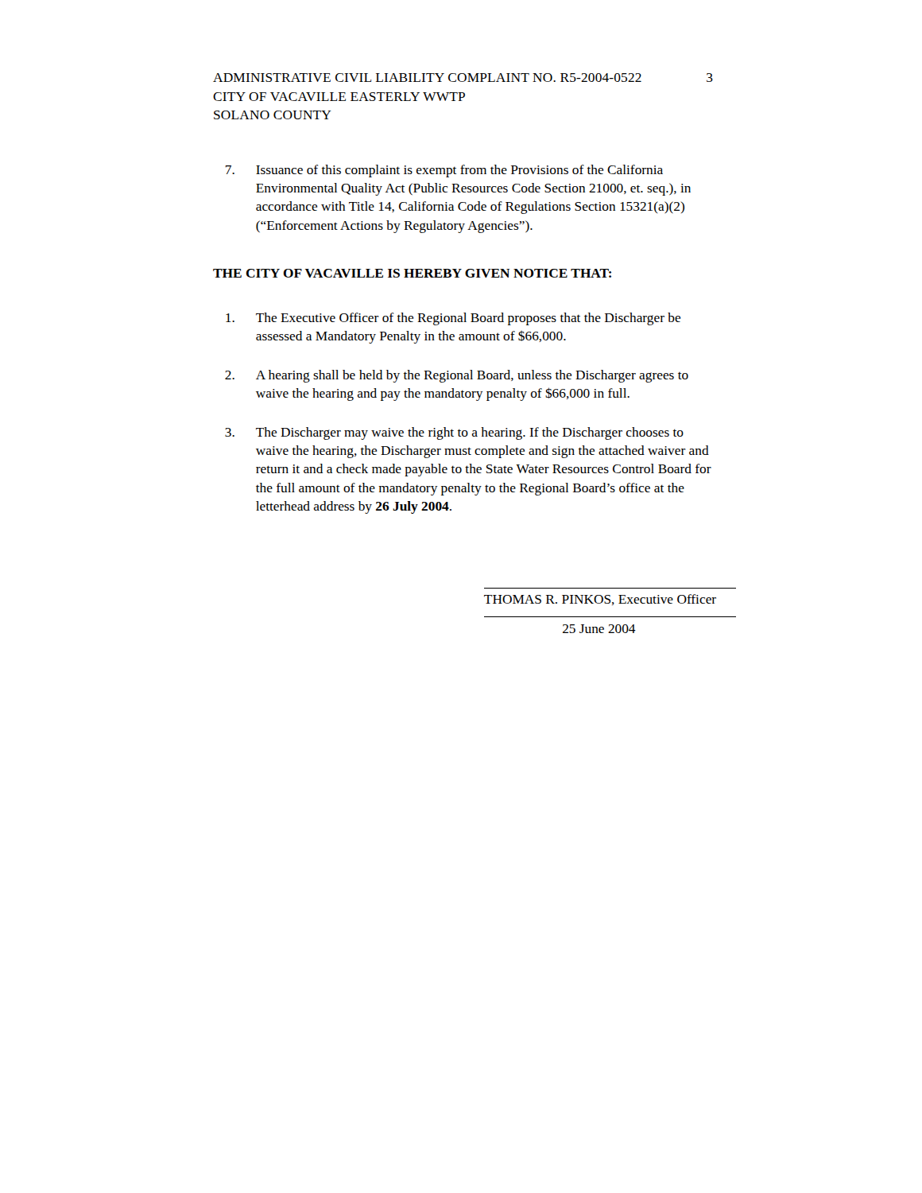3
Administrative Civil Liability Complaint No. R5-2004-0522
City of Vacaville Easterly WWTP
Solano County
7. Issuance of this complaint is exempt from the Provisions of the California Environmental Quality Act (Public Resources Code Section 21000, et. seq.), in accordance with Title 14, California Code of Regulations Section 15321(a)(2) (“Enforcement Actions by Regulatory Agencies”).
The City of Vacaville is hereby given notice that:
1. The Executive Officer of the Regional Board proposes that the Discharger be assessed a Mandatory Penalty in the amount of $66,000.
2. A hearing shall be held by the Regional Board, unless the Discharger agrees to waive the hearing and pay the mandatory penalty of $66,000 in full.
3. The Discharger may waive the right to a hearing. If the Discharger chooses to waive the hearing, the Discharger must complete and sign the attached waiver and return it and a check made payable to the State Water Resources Control Board for the full amount of the mandatory penalty to the Regional Board’s office at the letterhead address by 26 July 2004.
THOMAS R. PINKOS, Executive Officer
25 June 2004